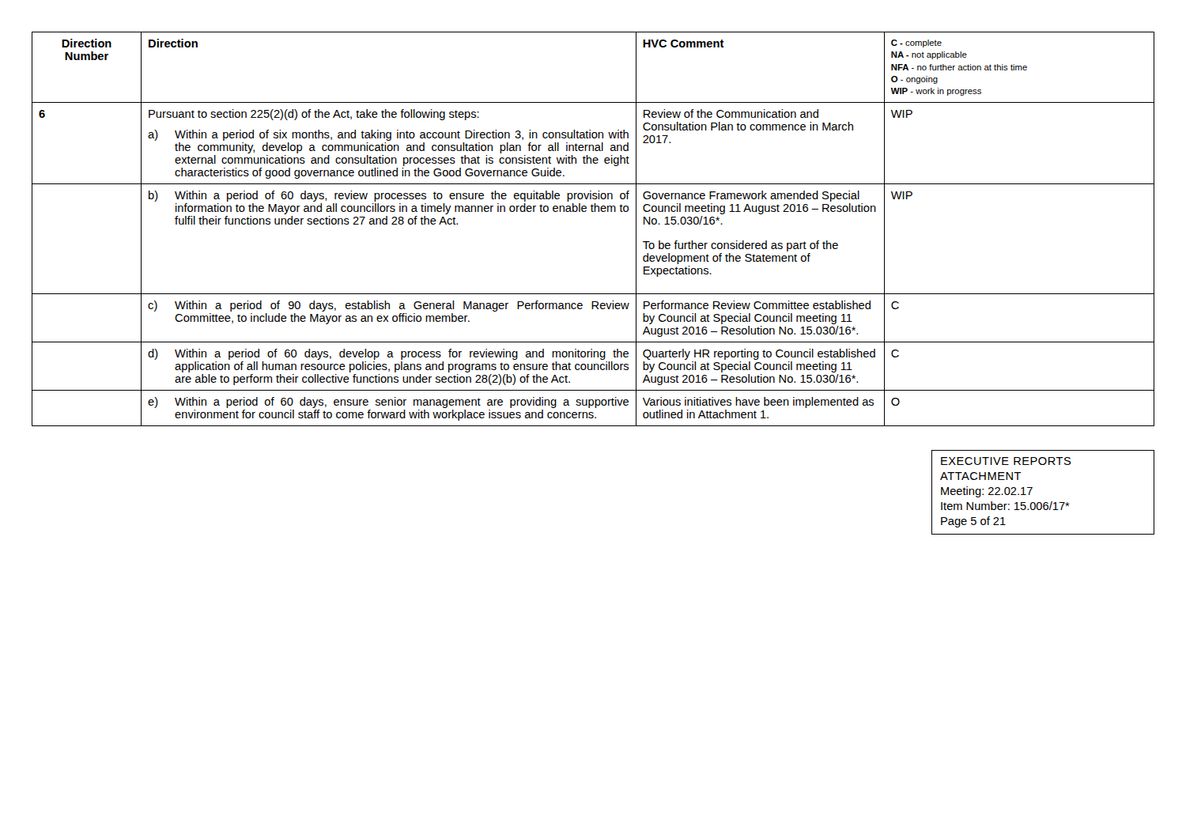| Direction Number | Direction | HVC Comment | C - complete NA - not applicable NFA - no further action at this time O - ongoing WIP - work in progress |
| --- | --- | --- | --- |
| 6 | Pursuant to section 225(2)(d) of the Act, take the following steps: a) Within a period of six months, and taking into account Direction 3, in consultation with the community, develop a communication and consultation plan for all internal and external communications and consultation processes that is consistent with the eight characteristics of good governance outlined in the Good Governance Guide. | Review of the Communication and Consultation Plan to commence in March 2017. | WIP |
| | b) Within a period of 60 days, review processes to ensure the equitable provision of information to the Mayor and all councillors in a timely manner in order to enable them to fulfil their functions under sections 27 and 28 of the Act. | Governance Framework amended Special Council meeting 11 August 2016 – Resolution No. 15.030/16*. To be further considered as part of the development of the Statement of Expectations. | WIP |
| | c) Within a period of 90 days, establish a General Manager Performance Review Committee, to include the Mayor as an ex officio member. | Performance Review Committee established by Council at Special Council meeting 11 August 2016 – Resolution No. 15.030/16*. | C |
| | d) Within a period of 60 days, develop a process for reviewing and monitoring the application of all human resource policies, plans and programs to ensure that councillors are able to perform their collective functions under section 28(2)(b) of the Act. | Quarterly HR reporting to Council established by Council at Special Council meeting 11 August 2016 – Resolution No. 15.030/16*. | C |
| | e) Within a period of 60 days, ensure senior management are providing a supportive environment for council staff to come forward with workplace issues and concerns. | Various initiatives have been implemented as outlined in Attachment 1. | O |
EXECUTIVE REPORTS ATTACHMENT
Meeting: 22.02.17
Item Number: 15.006/17*
Page 5 of 21